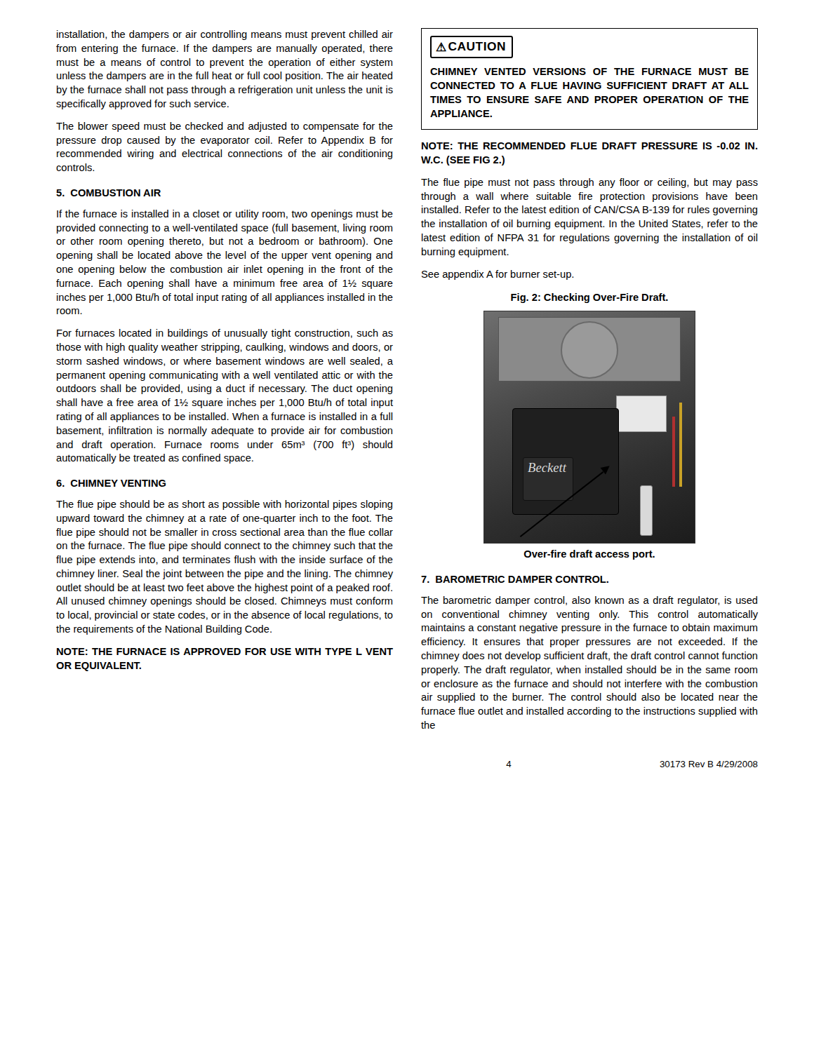installation, the dampers or air controlling means must prevent chilled air from entering the furnace. If the dampers are manually operated, there must be a means of control to prevent the operation of either system unless the dampers are in the full heat or full cool position. The air heated by the furnace shall not pass through a refrigeration unit unless the unit is specifically approved for such service.
The blower speed must be checked and adjusted to compensate for the pressure drop caused by the evaporator coil. Refer to Appendix B for recommended wiring and electrical connections of the air conditioning controls.
5. COMBUSTION AIR
If the furnace is installed in a closet or utility room, two openings must be provided connecting to a well-ventilated space (full basement, living room or other room opening thereto, but not a bedroom or bathroom). One opening shall be located above the level of the upper vent opening and one opening below the combustion air inlet opening in the front of the furnace. Each opening shall have a minimum free area of 1½ square inches per 1,000 Btu/h of total input rating of all appliances installed in the room.
For furnaces located in buildings of unusually tight construction, such as those with high quality weather stripping, caulking, windows and doors, or storm sashed windows, or where basement windows are well sealed, a permanent opening communicating with a well ventilated attic or with the outdoors shall be provided, using a duct if necessary. The duct opening shall have a free area of 1½ square inches per 1,000 Btu/h of total input rating of all appliances to be installed. When a furnace is installed in a full basement, infiltration is normally adequate to provide air for combustion and draft operation. Furnace rooms under 65m³ (700 ft³) should automatically be treated as confined space.
6. CHIMNEY VENTING
The flue pipe should be as short as possible with horizontal pipes sloping upward toward the chimney at a rate of one-quarter inch to the foot. The flue pipe should not be smaller in cross sectional area than the flue collar on the furnace. The flue pipe should connect to the chimney such that the flue pipe extends into, and terminates flush with the inside surface of the chimney liner. Seal the joint between the pipe and the lining. The chimney outlet should be at least two feet above the highest point of a peaked roof. All unused chimney openings should be closed. Chimneys must conform to local, provincial or state codes, or in the absence of local regulations, to the requirements of the National Building Code.
NOTE: THE FURNACE IS APPROVED FOR USE WITH TYPE L VENT OR EQUIVALENT.
⚠CAUTION
CHIMNEY VENTED VERSIONS OF THE FURNACE MUST BE CONNECTED TO A FLUE HAVING SUFFICIENT DRAFT AT ALL TIMES TO ENSURE SAFE AND PROPER OPERATION OF THE APPLIANCE.
NOTE: THE RECOMMENDED FLUE DRAFT PRESSURE IS -0.02 IN. W.C. (SEE FIG 2.)
The flue pipe must not pass through any floor or ceiling, but may pass through a wall where suitable fire protection provisions have been installed. Refer to the latest edition of CAN/CSA B-139 for rules governing the installation of oil burning equipment. In the United States, refer to the latest edition of NFPA 31 for regulations governing the installation of oil burning equipment.
See appendix A for burner set-up.
Fig. 2: Checking Over-Fire Draft.
Beckett
Over-fire draft access port.
7. BAROMETRIC DAMPER CONTROL.
The barometric damper control, also known as a draft regulator, is used on conventional chimney venting only. This control automatically maintains a constant negative pressure in the furnace to obtain maximum efficiency. It ensures that proper pressures are not exceeded. If the chimney does not develop sufficient draft, the draft control cannot function properly. The draft regulator, when installed should be in the same room or enclosure as the furnace and should not interfere with the combustion air supplied to the burner. The control should also be located near the furnace flue outlet and installed according to the instructions supplied with the
4
30173 Rev B 4/29/2008